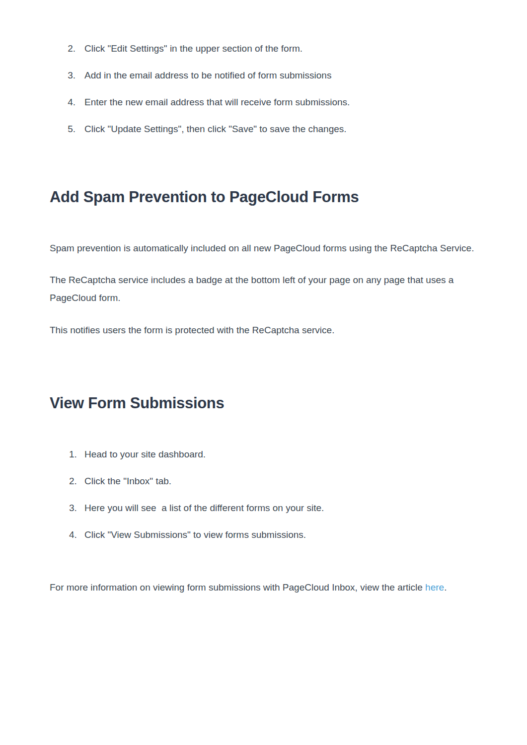Click "Edit Settings" in the upper section of the form.
Add in the email address to be notified of form submissions
Enter the new email address that will receive form submissions.
Click "Update Settings", then click "Save" to save the changes.
Add Spam Prevention to PageCloud Forms
Spam prevention is automatically included on all new PageCloud forms using the ReCaptcha Service.
The ReCaptcha service includes a badge at the bottom left of your page on any page that uses a PageCloud form.
This notifies users the form is protected with the ReCaptcha service.
View Form Submissions
Head to your site dashboard.
Click the "Inbox" tab.
Here you will see a list of the different forms on your site.
Click "View Submissions" to view forms submissions.
For more information on viewing form submissions with PageCloud Inbox, view the article here.